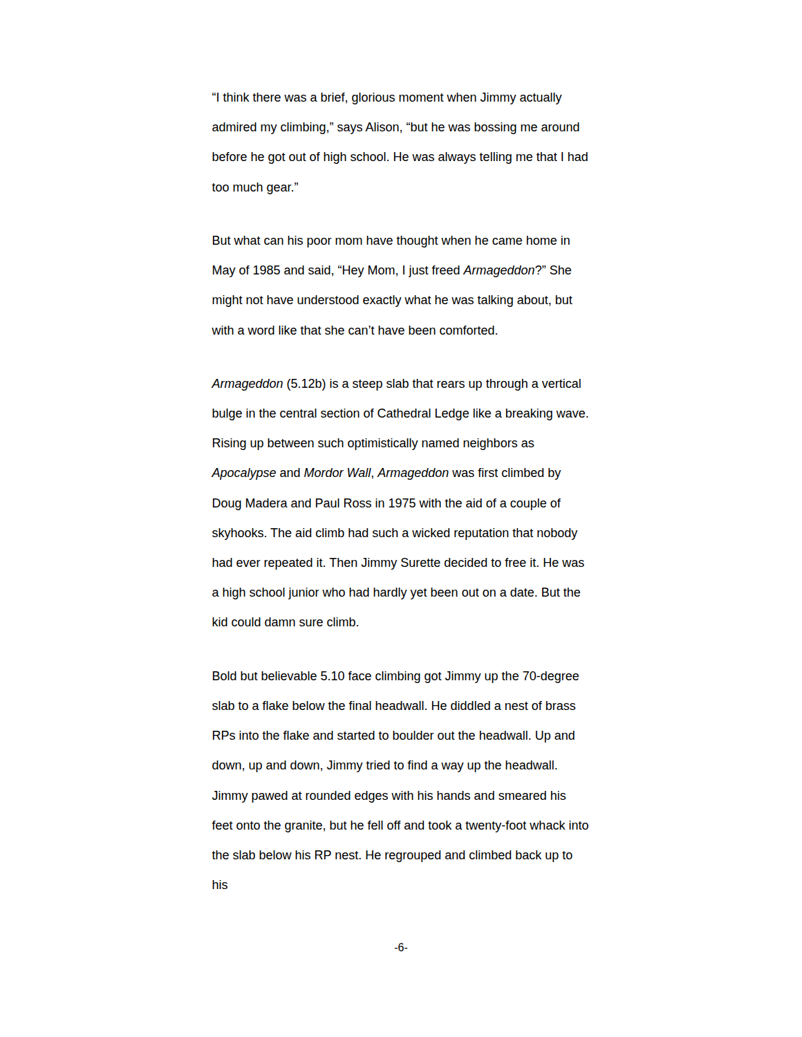“I think there was a brief, glorious moment when Jimmy actually admired my climbing,” says Alison, “but he was bossing me around before he got out of high school. He was always telling me that I had too much gear.”
But what can his poor mom have thought when he came home in May of 1985 and said, “Hey Mom, I just freed Armageddon?” She might not have understood exactly what he was talking about, but with a word like that she can’t have been comforted.
Armageddon (5.12b) is a steep slab that rears up through a vertical bulge in the central section of Cathedral Ledge like a breaking wave. Rising up between such optimistically named neighbors as Apocalypse and Mordor Wall, Armageddon was first climbed by Doug Madera and Paul Ross in 1975 with the aid of a couple of skyhooks. The aid climb had such a wicked reputation that nobody had ever repeated it. Then Jimmy Surette decided to free it. He was a high school junior who had hardly yet been out on a date. But the kid could damn sure climb.
Bold but believable 5.10 face climbing got Jimmy up the 70-degree slab to a flake below the final headwall. He diddled a nest of brass RPs into the flake and started to boulder out the headwall. Up and down, up and down, Jimmy tried to find a way up the headwall. Jimmy pawed at rounded edges with his hands and smeared his feet onto the granite, but he fell off and took a twenty-foot whack into the slab below his RP nest. He regrouped and climbed back up to his
-6-